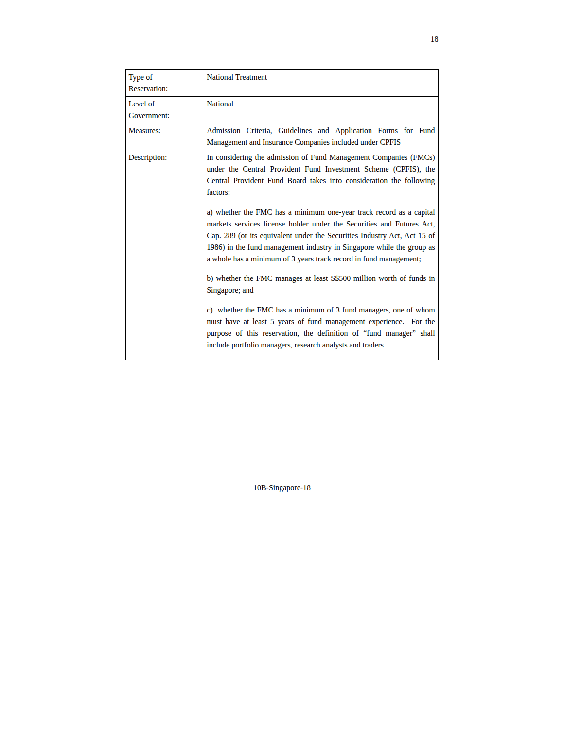18
| Type of Reservation: | National Treatment |
| Level of Government: | National |
| Measures: | Admission Criteria, Guidelines and Application Forms for Fund Management and Insurance Companies included under CPFIS |
| Description: | In considering the admission of Fund Management Companies (FMCs) under the Central Provident Fund Investment Scheme (CPFIS), the Central Provident Fund Board takes into consideration the following factors: a) whether the FMC has a minimum one-year track record as a capital markets services license holder under the Securities and Futures Act, Cap. 289 (or its equivalent under the Securities Industry Act, Act 15 of 1986) in the fund management industry in Singapore while the group as a whole has a minimum of 3 years track record in fund management; b) whether the FMC manages at least S$500 million worth of funds in Singapore; and c) whether the FMC has a minimum of 3 fund managers, one of whom must have at least 5 years of fund management experience. For the purpose of this reservation, the definition of “fund manager” shall include portfolio managers, research analysts and traders. |
10B-Singapore-18